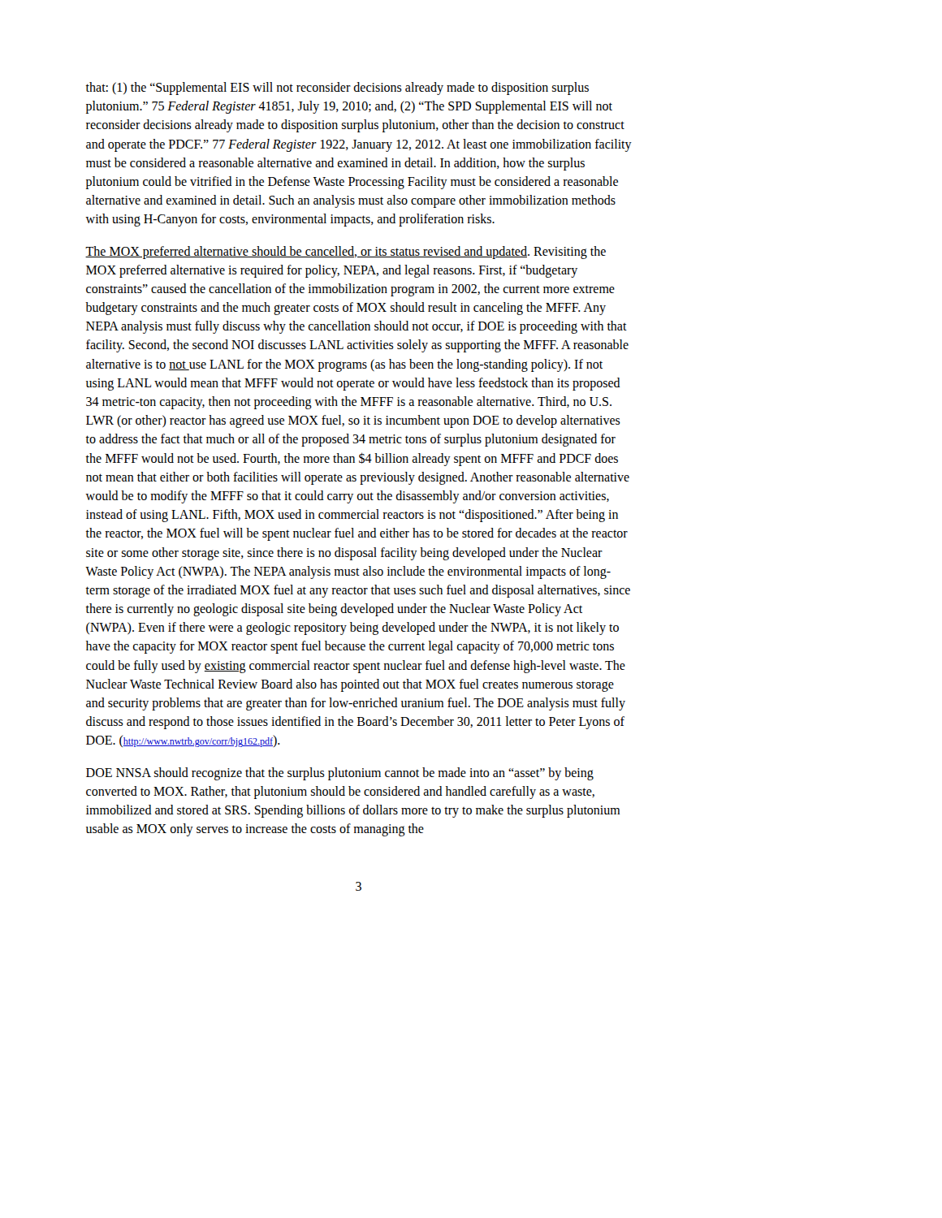that: (1) the “Supplemental EIS will not reconsider decisions already made to disposition surplus plutonium.” 75 Federal Register 41851, July 19, 2010; and, (2) “The SPD Supplemental EIS will not reconsider decisions already made to disposition surplus plutonium, other than the decision to construct and operate the PDCF.” 77 Federal Register 1922, January 12, 2012. At least one immobilization facility must be considered a reasonable alternative and examined in detail. In addition, how the surplus plutonium could be vitrified in the Defense Waste Processing Facility must be considered a reasonable alternative and examined in detail. Such an analysis must also compare other immobilization methods with using H-Canyon for costs, environmental impacts, and proliferation risks.
The MOX preferred alternative should be cancelled, or its status revised and updated. Revisiting the MOX preferred alternative is required for policy, NEPA, and legal reasons. First, if “budgetary constraints” caused the cancellation of the immobilization program in 2002, the current more extreme budgetary constraints and the much greater costs of MOX should result in canceling the MFFF. Any NEPA analysis must fully discuss why the cancellation should not occur, if DOE is proceeding with that facility. Second, the second NOI discusses LANL activities solely as supporting the MFFF. A reasonable alternative is to not use LANL for the MOX programs (as has been the long-standing policy). If not using LANL would mean that MFFF would not operate or would have less feedstock than its proposed 34 metric-ton capacity, then not proceeding with the MFFF is a reasonable alternative. Third, no U.S. LWR (or other) reactor has agreed use MOX fuel, so it is incumbent upon DOE to develop alternatives to address the fact that much or all of the proposed 34 metric tons of surplus plutonium designated for the MFFF would not be used. Fourth, the more than $4 billion already spent on MFFF and PDCF does not mean that either or both facilities will operate as previously designed. Another reasonable alternative would be to modify the MFFF so that it could carry out the disassembly and/or conversion activities, instead of using LANL. Fifth, MOX used in commercial reactors is not “dispositioned.” After being in the reactor, the MOX fuel will be spent nuclear fuel and either has to be stored for decades at the reactor site or some other storage site, since there is no disposal facility being developed under the Nuclear Waste Policy Act (NWPA). The NEPA analysis must also include the environmental impacts of long-term storage of the irradiated MOX fuel at any reactor that uses such fuel and disposal alternatives, since there is currently no geologic disposal site being developed under the Nuclear Waste Policy Act (NWPA). Even if there were a geologic repository being developed under the NWPA, it is not likely to have the capacity for MOX reactor spent fuel because the current legal capacity of 70,000 metric tons could be fully used by existing commercial reactor spent nuclear fuel and defense high-level waste. The Nuclear Waste Technical Review Board also has pointed out that MOX fuel creates numerous storage and security problems that are greater than for low-enriched uranium fuel. The DOE analysis must fully discuss and respond to those issues identified in the Board’s December 30, 2011 letter to Peter Lyons of DOE. (http://www.nwtrb.gov/corr/bjg162.pdf).
DOE NNSA should recognize that the surplus plutonium cannot be made into an “asset” by being converted to MOX. Rather, that plutonium should be considered and handled carefully as a waste, immobilized and stored at SRS. Spending billions of dollars more to try to make the surplus plutonium usable as MOX only serves to increase the costs of managing the
3